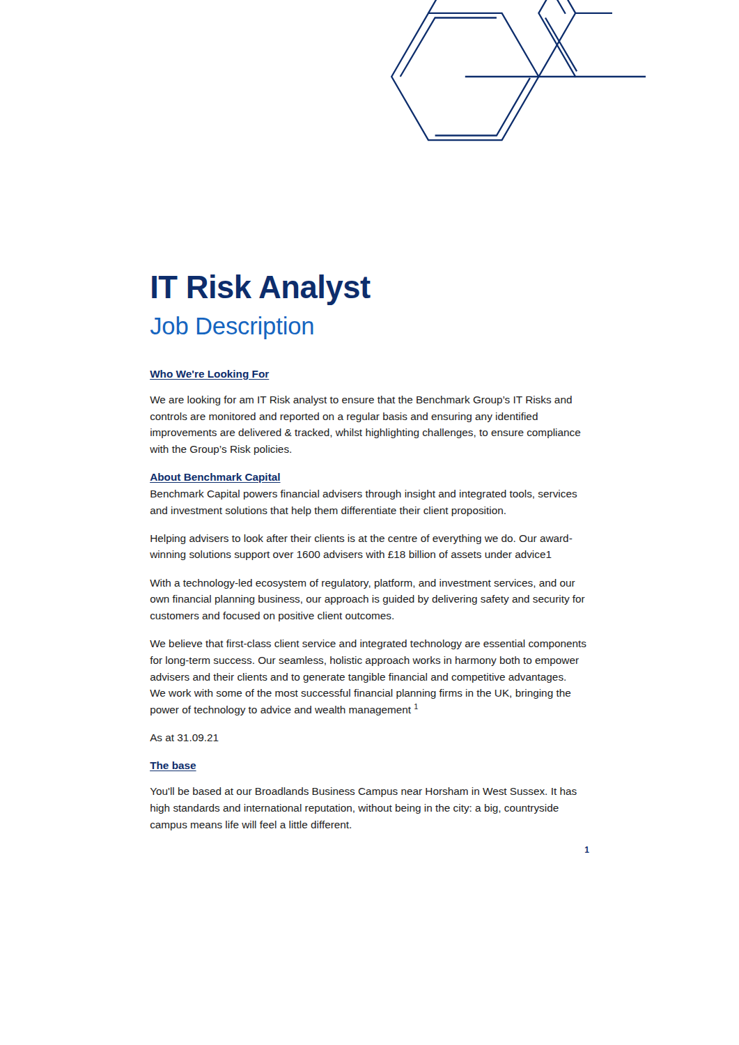IT Risk Analyst
Job Description
Who We're Looking For
We are looking for am IT Risk analyst to ensure that the Benchmark Group’s IT Risks and controls are monitored and reported on a regular basis and ensuring any identified improvements are delivered & tracked, whilst highlighting challenges, to ensure compliance with the Group’s Risk policies.
About Benchmark Capital
Benchmark Capital powers financial advisers through insight and integrated tools, services and investment solutions that help them differentiate their client proposition.
Helping advisers to look after their clients is at the centre of everything we do. Our award-winning solutions support over 1600 advisers with £18 billion of assets under advice1
With a technology-led ecosystem of regulatory, platform, and investment services, and our own financial planning business, our approach is guided by delivering safety and security for customers and focused on positive client outcomes.
We believe that first-class client service and integrated technology are essential components for long-term success. Our seamless, holistic approach works in harmony both to empower advisers and their clients and to generate tangible financial and competitive advantages.
We work with some of the most successful financial planning firms in the UK, bringing the power of technology to advice and wealth management 1
As at 31.09.21
The base
You'll be based at our Broadlands Business Campus near Horsham in West Sussex. It has high standards and international reputation, without being in the city: a big, countryside campus means life will feel a little different.
1